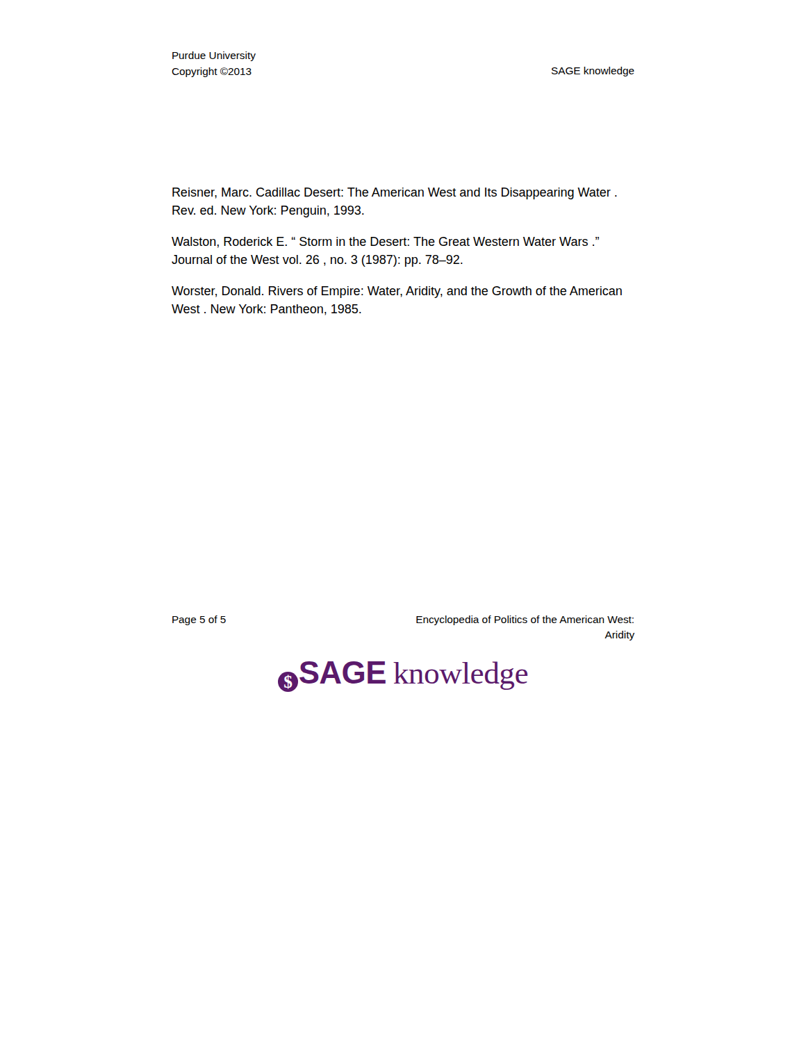Purdue University
Copyright ©2013
SAGE knowledge
Reisner, Marc. Cadillac Desert: The American West and Its Disappearing Water . Rev. ed. New York: Penguin, 1993.
Walston, Roderick E. “ Storm in the Desert: The Great Western Water Wars .” Journal of the West vol. 26 , no. 3 (1987): pp. 78–92.
Worster, Donald. Rivers of Empire: Water, Aridity, and the Growth of the American West . New York: Pantheon, 1985.
Page 5 of 5
Encyclopedia of Politics of the American West:
Aridity
$SAGE knowledge